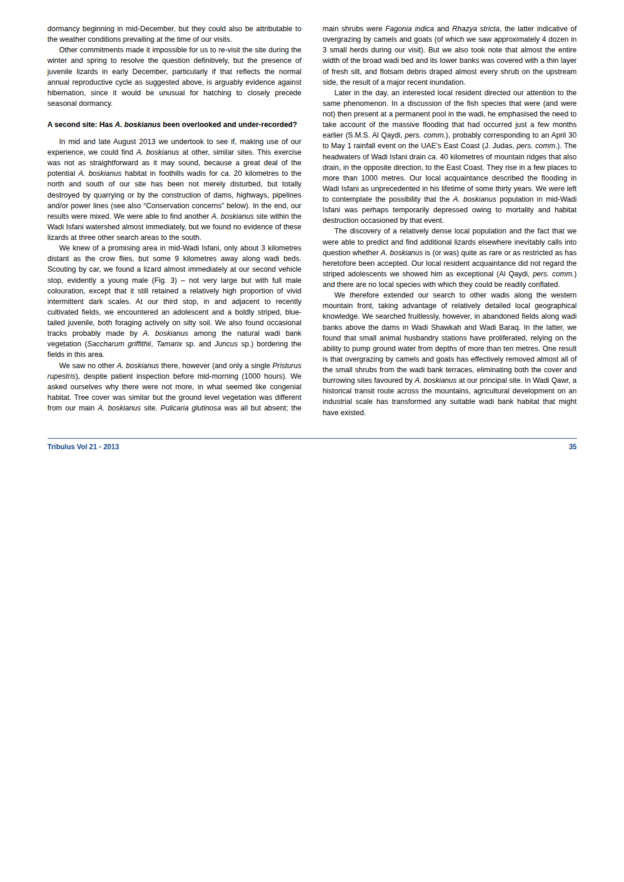dormancy beginning in mid-December, but they could also be attributable to the weather conditions prevailing at the time of our visits.
Other commitments made it impossible for us to re-visit the site during the winter and spring to resolve the question definitively, but the presence of juvenile lizards in early December, particularly if that reflects the normal annual reproductive cycle as suggested above, is arguably evidence against hibernation, since it would be unusual for hatching to closely precede seasonal dormancy.
A second site: Has A. boskianus been overlooked and under-recorded?
In mid and late August 2013 we undertook to see if, making use of our experience, we could find A. boskianus at other, similar sites. This exercise was not as straightforward as it may sound, because a great deal of the potential A. boskianus habitat in foothills wadis for ca. 20 kilometres to the north and south of our site has been not merely disturbed, but totally destroyed by quarrying or by the construction of dams, highways, pipelines and/or power lines (see also “Conservation concerns” below). In the end, our results were mixed. We were able to find another A. boskianus site within the Wadi Isfani watershed almost immediately, but we found no evidence of these lizards at three other search areas to the south.
We knew of a promising area in mid-Wadi Isfani, only about 3 kilometres distant as the crow flies, but some 9 kilometres away along wadi beds. Scouting by car, we found a lizard almost immediately at our second vehicle stop, evidently a young male (Fig. 3) – not very large but with full male colouration, except that it still retained a relatively high proportion of vivid intermittent dark scales. At our third stop, in and adjacent to recently cultivated fields, we encountered an adolescent and a boldly striped, blue-tailed juvenile, both foraging actively on silty soil. We also found occasional tracks probably made by A. boskianus among the natural wadi bank vegetation (Saccharum griffithii, Tamarix sp. and Juncus sp.) bordering the fields in this area.
We saw no other A. boskianus there, however (and only a single Pristurus rupestris), despite patient inspection before mid-morning (1000 hours). We asked ourselves why there were not more, in what seemed like congenial habitat. Tree cover was similar but the ground level vegetation was different from our main A. boskianus site. Pulicaria glutinosa was all but absent; the main shrubs were Fagonia indica and Rhazya stricta, the latter indicative of overgrazing by camels and goats (of which we saw approximately 4 dozen in 3 small herds during our visit). But we also took note that almost the entire width of the broad wadi bed and its lower banks was covered with a thin layer of fresh silt, and flotsam debris draped almost every shrub on the upstream side, the result of a major recent inundation.
Later in the day, an interested local resident directed our attention to the same phenomenon. In a discussion of the fish species that were (and were not) then present at a permanent pool in the wadi, he emphasised the need to take account of the massive flooding that had occurred just a few months earlier (S.M.S. Al Qaydi, pers. comm.), probably corresponding to an April 30 to May 1 rainfall event on the UAE’s East Coast (J. Judas, pers. comm.). The headwaters of Wadi Isfani drain ca. 40 kilometres of mountain ridges that also drain, in the opposite direction, to the East Coast. They rise in a few places to more than 1000 metres. Our local acquaintance described the flooding in Wadi Isfani as unprecedented in his lifetime of some thirty years. We were left to contemplate the possibility that the A. boskianus population in mid-Wadi Isfani was perhaps temporarily depressed owing to mortality and habitat destruction occasioned by that event.
The discovery of a relatively dense local population and the fact that we were able to predict and find additional lizards elsewhere inevitably calls into question whether A. boskianus is (or was) quite as rare or as restricted as has heretofore been accepted. Our local resident acquaintance did not regard the striped adolescents we showed him as exceptional (Al Qaydi, pers. comm.) and there are no local species with which they could be readily conflated.
We therefore extended our search to other wadis along the western mountain front, taking advantage of relatively detailed local geographical knowledge. We searched fruitlessly, however, in abandoned fields along wadi banks above the dams in Wadi Shawkah and Wadi Baraq. In the latter, we found that small animal husbandry stations have proliferated, relying on the ability to pump ground water from depths of more than ten metres. One result is that overgrazing by camels and goats has effectively removed almost all of the small shrubs from the wadi bank terraces, eliminating both the cover and burrowing sites favoured by A. boskianus at our principal site. In Wadi Qawr, a historical transit route across the mountains, agricultural development on an industrial scale has transformed any suitable wadi bank habitat that might have existed.
Tribulus Vol 21 - 2013 35